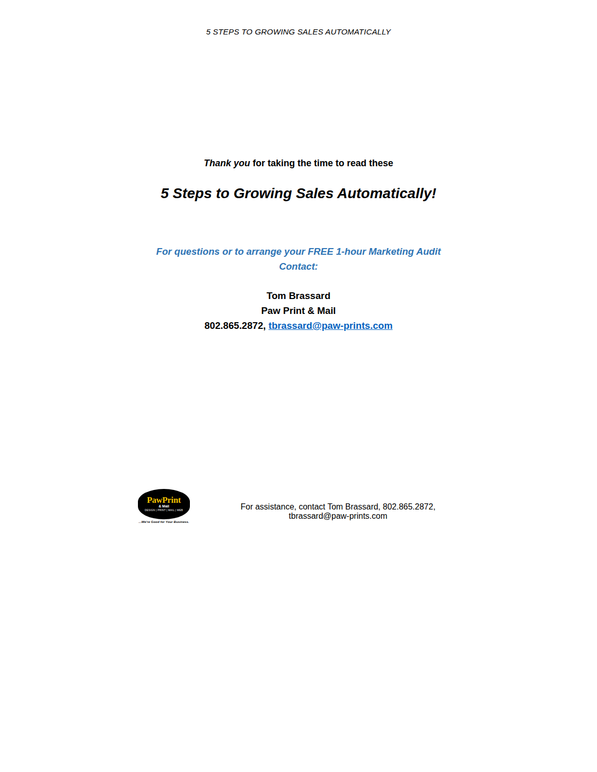5 STEPS TO GROWING SALES AUTOMATICALLY
Thank you for taking the time to read these
5 Steps to Growing Sales Automatically!
For questions or to arrange your FREE 1-hour Marketing Audit
Contact:
Tom Brassard
Paw Print & Mail
802.865.2872, tbrassard@paw-prints.com
PawPrint & Mail DESIGN | PRINT | MAIL | WEB
...We're Good for Your Business.
For assistance, contact Tom Brassard, 802.865.2872, tbrassard@paw-prints.com